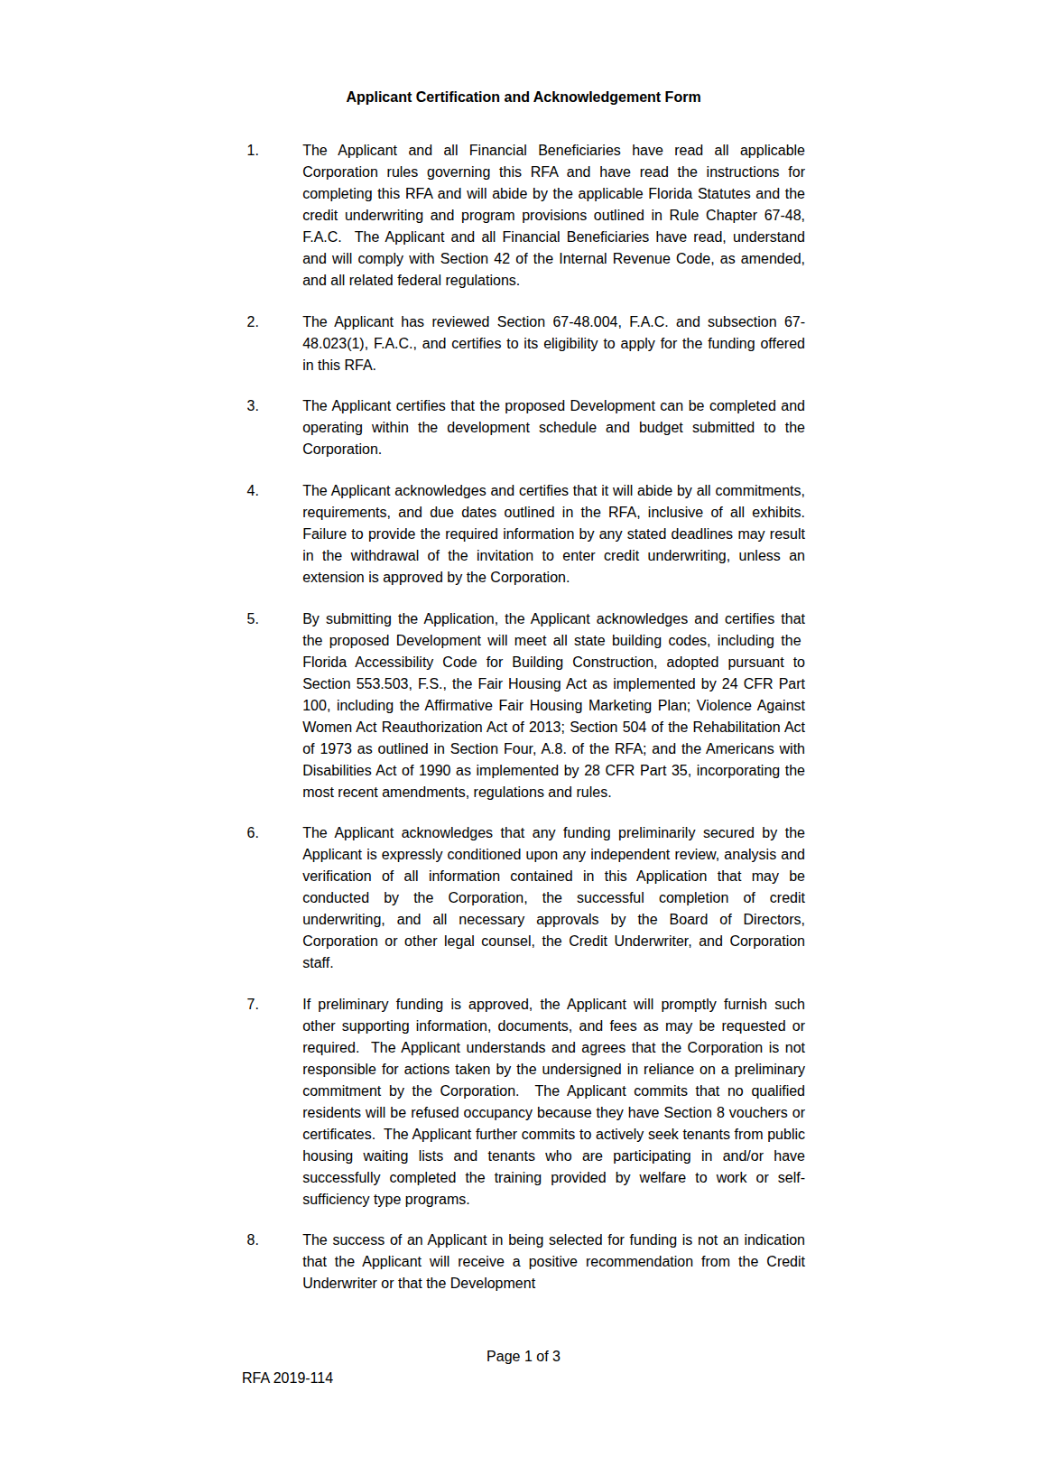Applicant Certification and Acknowledgement Form
1. The Applicant and all Financial Beneficiaries have read all applicable Corporation rules governing this RFA and have read the instructions for completing this RFA and will abide by the applicable Florida Statutes and the credit underwriting and program provisions outlined in Rule Chapter 67-48, F.A.C. The Applicant and all Financial Beneficiaries have read, understand and will comply with Section 42 of the Internal Revenue Code, as amended, and all related federal regulations.
2. The Applicant has reviewed Section 67-48.004, F.A.C. and subsection 67-48.023(1), F.A.C., and certifies to its eligibility to apply for the funding offered in this RFA.
3. The Applicant certifies that the proposed Development can be completed and operating within the development schedule and budget submitted to the Corporation.
4. The Applicant acknowledges and certifies that it will abide by all commitments, requirements, and due dates outlined in the RFA, inclusive of all exhibits. Failure to provide the required information by any stated deadlines may result in the withdrawal of the invitation to enter credit underwriting, unless an extension is approved by the Corporation.
5. By submitting the Application, the Applicant acknowledges and certifies that the proposed Development will meet all state building codes, including the Florida Accessibility Code for Building Construction, adopted pursuant to Section 553.503, F.S., the Fair Housing Act as implemented by 24 CFR Part 100, including the Affirmative Fair Housing Marketing Plan; Violence Against Women Act Reauthorization Act of 2013; Section 504 of the Rehabilitation Act of 1973 as outlined in Section Four, A.8. of the RFA; and the Americans with Disabilities Act of 1990 as implemented by 28 CFR Part 35, incorporating the most recent amendments, regulations and rules.
6. The Applicant acknowledges that any funding preliminarily secured by the Applicant is expressly conditioned upon any independent review, analysis and verification of all information contained in this Application that may be conducted by the Corporation, the successful completion of credit underwriting, and all necessary approvals by the Board of Directors, Corporation or other legal counsel, the Credit Underwriter, and Corporation staff.
7. If preliminary funding is approved, the Applicant will promptly furnish such other supporting information, documents, and fees as may be requested or required. The Applicant understands and agrees that the Corporation is not responsible for actions taken by the undersigned in reliance on a preliminary commitment by the Corporation. The Applicant commits that no qualified residents will be refused occupancy because they have Section 8 vouchers or certificates. The Applicant further commits to actively seek tenants from public housing waiting lists and tenants who are participating in and/or have successfully completed the training provided by welfare to work or self-sufficiency type programs.
8. The success of an Applicant in being selected for funding is not an indication that the Applicant will receive a positive recommendation from the Credit Underwriter or that the Development
Page 1 of 3
RFA 2019-114